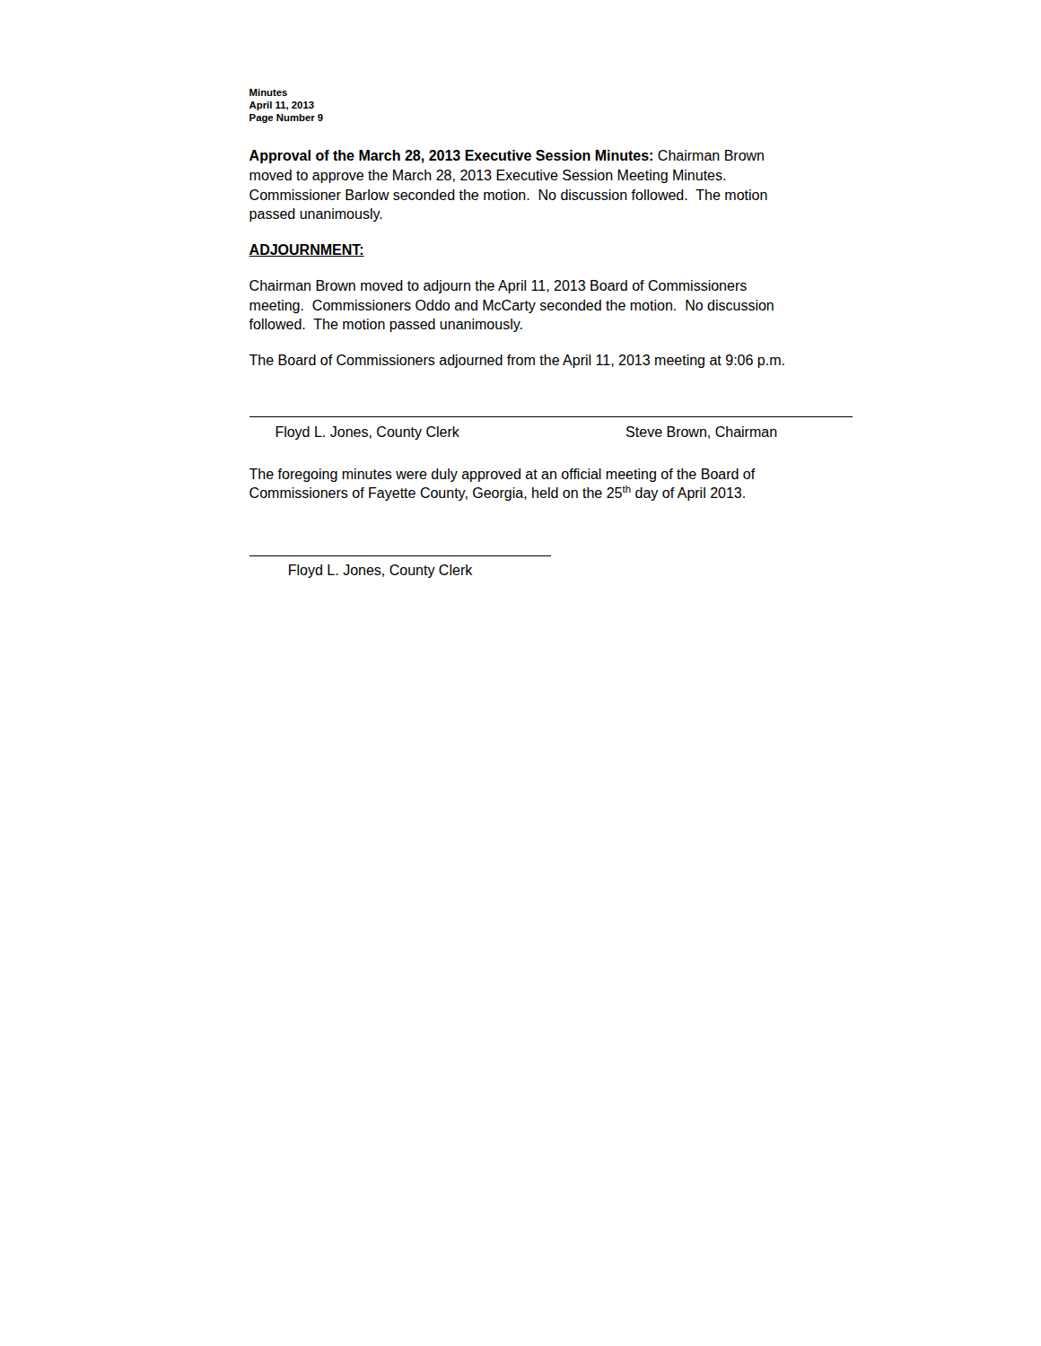Minutes
April 11, 2013
Page Number 9
Approval of the March 28, 2013 Executive Session Minutes: Chairman Brown moved to approve the March 28, 2013 Executive Session Meeting Minutes. Commissioner Barlow seconded the motion. No discussion followed. The motion passed unanimously.
ADJOURNMENT:
Chairman Brown moved to adjourn the April 11, 2013 Board of Commissioners meeting. Commissioners Oddo and McCarty seconded the motion. No discussion followed. The motion passed unanimously.
The Board of Commissioners adjourned from the April 11, 2013 meeting at 9:06 p.m.
| Floyd L. Jones, County Clerk | Steve Brown, Chairman |
The foregoing minutes were duly approved at an official meeting of the Board of Commissioners of Fayette County, Georgia, held on the 25th day of April 2013.
Floyd L. Jones, County Clerk